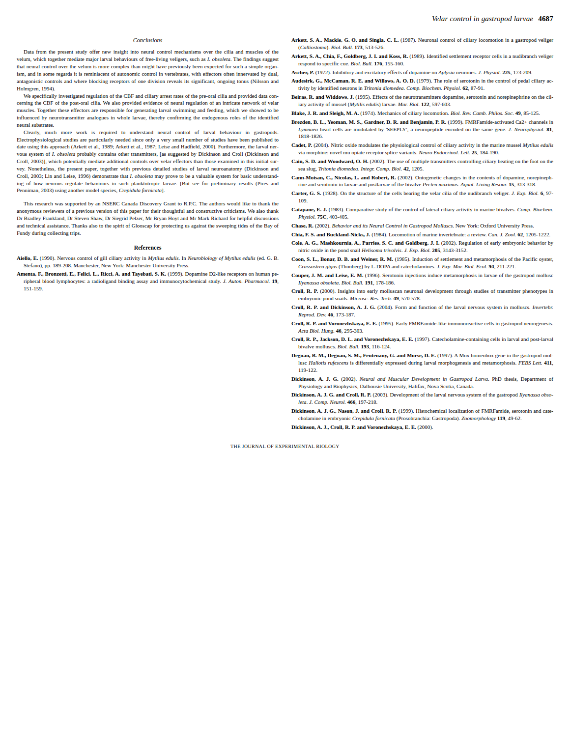Velar control in gastropod larvae 4687
Conclusions
Data from the present study offer new insight into neural control mechanisms over the cilia and muscles of the velum, which together mediate major larval behaviours of free-living veligers, such as I. obsoleta. The findings suggest that neural control over the velum is more complex than might have previously been expected for such a simple organism, and in some regards it is reminiscent of autonomic control in vertebrates, with effectors often innervated by dual, antagonistic controls and where blocking receptors of one division reveals its significant, ongoing tonus (Nilsson and Holmgren, 1994).
We specifically investigated regulation of the CBF and ciliary arrest rates of the pre-oral cilia and provided data concerning the CBF of the post-oral cilia. We also provided evidence of neural regulation of an intricate network of velar muscles. Together these effectors are responsible for generating larval swimming and feeding, which we showed to be influenced by neurotransmitter analogues in whole larvae, thereby confirming the endogenous roles of the identified neural substrates.
Clearly, much more work is required to understand neural control of larval behaviour in gastropods. Electrophysiological studies are particularly needed since only a very small number of studies have been published to date using this approach (Arkett et al., 1989; Arkett et al., 1987; Leise and Hadfield, 2000). Furthermore, the larval nervous system of I. obsoleta probably contains other transmitters, [as suggested by Dickinson and Croll (Dickinson and Croll, 2003)], which potentially mediate additional controls over velar effectors than those examined in this initial survey. Nonetheless, the present paper, together with previous detailed studies of larval neuroanatomy (Dickinson and Croll, 2003; Lin and Leise, 1996) demonstrate that I. obsoleta may prove to be a valuable system for basic understanding of how neurons regulate behaviours in such planktotropic larvae. [But see for preliminary results (Pires and Penniman, 2003) using another model species, Crepidula fornicata].
This research was supported by an NSERC Canada Discovery Grant to R.P.C. The authors would like to thank the anonymous reviewers of a previous version of this paper for their thoughtful and constructive criticisms. We also thank Dr Bradley Frankland, Dr Steven Shaw, Dr Siegrid Pelzer, Mr Bryan Hoyt and Mr Mark Richard for helpful discussions and technical assistance. Thanks also to the spirit of Glooscap for protecting us against the sweeping tides of the Bay of Fundy during collecting trips.
References
Aiello, E. (1990). Nervous control of gill ciliary activity in Mytilus edulis. In Neurobiology of Mytilus edulis (ed. G. B. Stefano), pp. 189-208. Manchester, New York: Manchester University Press.
Amenta, F., Bronzetti, E., Felici, L., Ricci, A. and Tayebati, S. K. (1999). Dopamine D2-like receptors on human peripheral blood lymphocytes: a radioligand binding assay and immunocytochemical study. J. Auton. Pharmacol. 19, 151-159.
Arkett, S. A., Mackie, G. O. and Singla, C. L. (1987). Neuronal control of ciliary locomotion in a gastropod veliger (Calliostoma). Biol. Bull. 173, 513-526.
Arkett, S. A., Chia, F., Goldberg, J. I. and Koss, R. (1989). Identified settlement receptor cells in a nudibranch veliger respond to specific cue. Biol. Bull. 176, 155-160.
Ascher, P. (1972). Inhibitory and excitatory effects of dopamine on Aplysia neurones. J. Physiol. 225, 173-209.
Audesirk, G., McCaman, R. E. and Willows, A. O. D. (1979). The role of serotonin in the control of pedal ciliary activity by identified neurons in Tritonia diomedea. Comp. Biochem. Physiol. 62, 87-91.
Beiras, R. and Widdows, J. (1995). Effects of the neurotransmitters dopamine, serotonin and norepinephrine on the ciliary activity of mussel (Mytilis edulis) larvae. Mar. Biol. 122, 597-603.
Blake, J. R. and Sleigh, M. A. (1974). Mechanics of ciliary locomotion. Biol. Rev. Camb. Philos. Soc. 49, 85-125.
Brezden, B. L., Yeoman, M. S., Gardner, D. R. and Benjamin, P. R. (1999). FMRFamide-activated Ca2+ channels in Lymnaea heart cells are modulated by 'SEEPLY', a neuropeptide encoded on the same gene. J. Neurophysiol. 81, 1818-1826.
Cadet, P. (2004). Nitric oxide modulates the physiological control of ciliary activity in the marine mussel Mytilus edulis via morphine: novel mu opiate receptor splice variants. Neuro Endocrinol. Lett. 25, 184-190.
Cain, S. D. and Woodward, O. H. (2002). The use of multiple transmitters controlling ciliary beating on the foot on the sea slug, Tritonia diomedea. Integr. Comp. Biol. 42, 1205.
Cann-Moisan, C., Nicolas, L. and Robert, R. (2002). Ontogenetic changes in the contents of dopamine, norepinephrine and serotonin in larvae and postlarvae of the bivalve Pecten maximus. Aquat. Living Resour. 15, 313-318.
Carter, G. S. (1928). On the structure of the cells bearing the velar cilia of the nudibranch veliger. J. Exp. Biol. 6, 97-109.
Catapane, E. J. (1983). Comparative study of the control of lateral ciliary activity in marine bivalves. Comp. Biochem. Physiol. 75C, 403-405.
Chase, R. (2002). Behavior and its Neural Control in Gastropod Molluscs. New York: Oxford University Press.
Chia, F. S. and Buckland-Nicks, J. (1984). Locomotion of marine invertebrate: a review. Can. J. Zool. 62, 1205-1222.
Cole, A. G., Mashkournia, A., Parries, S. C. and Goldberg, J. I. (2002). Regulation of early embryonic behavior by nitric oxide in the pond snail Helisoma trivolvis. J. Exp. Biol. 205, 3143-3152.
Coon, S. L., Bonar, D. B. and Weiner, R. M. (1985). Induction of settlement and metamorphosis of the Pacific oyster, Crassostrea gigas (Thunberg) by L-DOPA and catecholamines. J. Exp. Mar. Biol. Ecol. 94, 211-221.
Couper, J. M. and Leise, E. M. (1996). Serotonin injections induce metamorphosis in larvae of the gastropod mollusc Ilyanassa obsoleta. Biol. Bull. 191, 178-186.
Croll, R. P. (2000). Insights into early molluscan neuronal development through studies of transmitter phenotypes in embryonic pond snails. Microsc. Res. Tech. 49, 570-578.
Croll, R. P. and Dickinson, A. J. G. (2004). Form and function of the larval nervous system in molluscs. Invertebr. Reprod. Dev. 46, 173-187.
Croll, R. P. and Voronezhskaya, E. E. (1995). Early FMRFamide-like immunoreactive cells in gastropod neurogenesis. Acta Biol. Hung. 46, 295-303.
Croll, R. P., Jackson, D. L. and Voronezhskaya, E. E. (1997). Catecholamine-containing cells in larval and post-larval bivalve molluscs. Biol. Bull. 193, 116-124.
Degnan, B. M., Degnan, S. M., Fentenany, G. and Morse, D. E. (1997). A Mox homeobox gene in the gastropod mollusc Haliotis rufescens is differentially expressed during larval morphogenesis and metamorphosis. FEBS Lett. 411, 119-122.
Dickinson, A. J. G. (2002). Neural and Muscular Development in Gastropod Larva. PhD thesis, Department of Physiology and Biophysics, Dalhousie University, Halifax, Nova Scotia, Canada.
Dickinson, A. J. G. and Croll, R. P. (2003). Development of the larval nervous system of the gastropod Ilyanassa obsoleta. J. Comp. Neurol. 466, 197-218.
Dickinson, A. J. G., Nason, J. and Croll, R. P. (1999). Histochemical localization of FMRFamide, serotonin and catecholamine in embryonic Crepidula fornicata (Prosobranchia: Gastropoda). Zoomorphology 119, 49-62.
Dickinson, A. J., Croll, R. P. and Voronezhskaya, E. E. (2000).
THE JOURNAL OF EXPERIMENTAL BIOLOGY